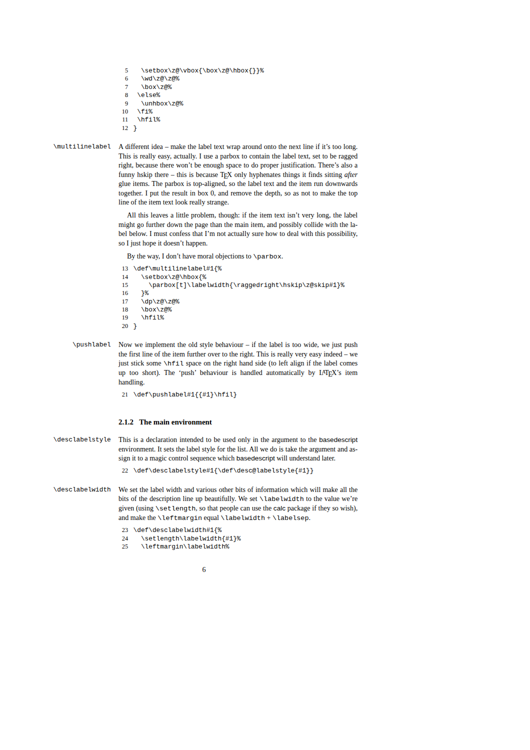5 \setbox\z@\vbox{\box\z@\hbox{}}%
6 \wd\z@\z@%
7 \box\z@%
8 \else%
9 \unhbox\z@%
10 \fi%
11 \hfil%
12}
\multilinelabel
A different idea – make the label text wrap around onto the next line if it’s too long. This is really easy, actually. I use a parbox to contain the label text, set to be ragged right, because there won’t be enough space to do proper justification. There’s also a funny hskip there – this is because TEX only hyphenates things it finds sitting after glue items. The parbox is top-aligned, so the label text and the item run downwards together. I put the result in box 0, and remove the depth, so as not to make the top line of the item text look really strange.
All this leaves a little problem, though: if the item text isn’t very long, the label might go further down the page than the main item, and possibly collide with the label below. I must confess that I’m not actually sure how to deal with this possibility, so I just hope it doesn’t happen.
By the way, I don’t have moral objections to \parbox.
13\def\multilinelabel#1{%
14 \setbox\z@\hbox{%
15 \parbox[t]\labelwidth{\raggedright\hskip\z@skip#1}%
16 }%
17 \dp\z@\z@%
18 \box\z@%
19 \hfil%
20}
\pushlabel
Now we implement the old style behaviour – if the label is too wide, we just push the first line of the item further over to the right. This is really very easy indeed – we just stick some \hfil space on the right hand side (to left align if the label comes up too short). The ‘push’ behaviour is handled automatically by LATEX’s item handling.
21\def\pushlabel#1{{#1}\hfil}
2.1.2 The main environment
\desclabelstyle
This is a declaration intended to be used only in the argument to the basedescript environment. It sets the label style for the list. All we do is take the argument and assign it to a magic control sequence which basedescript will understand later.
22\def\desclabelstyle#1{\def\desc@labelstyle{#1}}
\desclabelwidth
We set the label width and various other bits of information which will make all the bits of the description line up beautifully. We set \labelwidth to the value we’re given (using \setlength, so that people can use the calc package if they so wish), and make the \leftmargin equal \labelwidth + \labelsep.
23\def\desclabelwidth#1{%
24 \setlength\labelwidth{#1}%
25 \leftmargin\labelwidth%
6